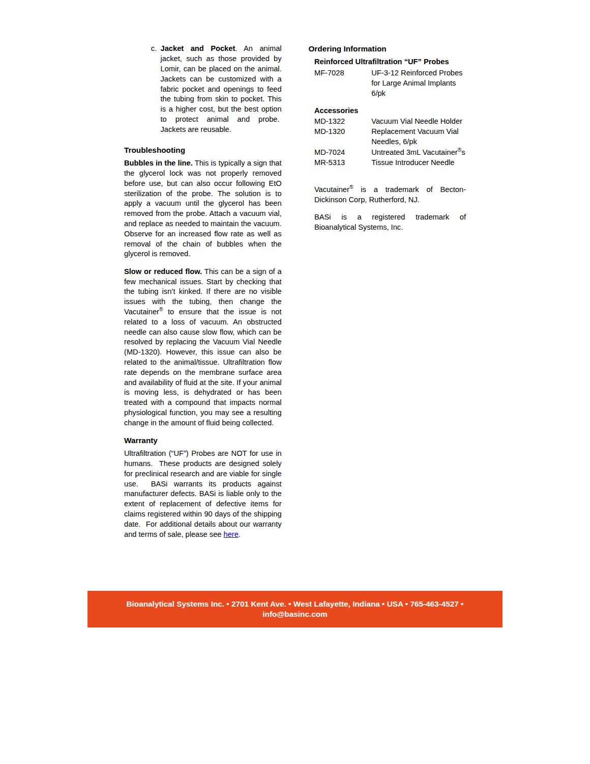c. Jacket and Pocket. An animal jacket, such as those provided by Lomir, can be placed on the animal. Jackets can be customized with a fabric pocket and openings to feed the tubing from skin to pocket. This is a higher cost, but the best option to protect animal and probe. Jackets are reusable.
Troubleshooting
Bubbles in the line. This is typically a sign that the glycerol lock was not properly removed before use, but can also occur following EtO sterilization of the probe. The solution is to apply a vacuum until the glycerol has been removed from the probe. Attach a vacuum vial, and replace as needed to maintain the vacuum. Observe for an increased flow rate as well as removal of the chain of bubbles when the glycerol is removed.
Slow or reduced flow. This can be a sign of a few mechanical issues. Start by checking that the tubing isn’t kinked. If there are no visible issues with the tubing, then change the Vacutainer® to ensure that the issue is not related to a loss of vacuum. An obstructed needle can also cause slow flow, which can be resolved by replacing the Vacuum Vial Needle (MD-1320). However, this issue can also be related to the animal/tissue. Ultrafiltration flow rate depends on the membrane surface area and availability of fluid at the site. If your animal is moving less, is dehydrated or has been treated with a compound that impacts normal physiological function, you may see a resulting change in the amount of fluid being collected.
Warranty
Ultrafiltration (“UF”) Probes are NOT for use in humans. These products are designed solely for preclinical research and are viable for single use. BASi warrants its products against manufacturer defects. BASi is liable only to the extent of replacement of defective items for claims registered within 90 days of the shipping date. For additional details about our warranty and terms of sale, please see here.
Ordering Information
Reinforced Ultrafiltration “UF” Probes
| MF-7028 | UF-3-12 Reinforced Probes for Large Animal Implants 6/pk |
Accessories
| MD-1322 | Vacuum Vial Needle Holder |
| MD-1320 | Replacement Vacuum Vial Needles, 6/pk |
| MD-7024 | Untreated 3mL Vacutainer ® s |
| MR-5313 | Tissue Introducer Needle |
Vacutainer® is a trademark of Becton-Dickinson Corp, Rutherford, NJ.
BASi is a registered trademark of Bioanalytical Systems, Inc.
Bioanalytical Systems Inc. • 2701 Kent Ave. • West Lafayette, Indiana • USA • 765-463-4527 • info@basinc.com